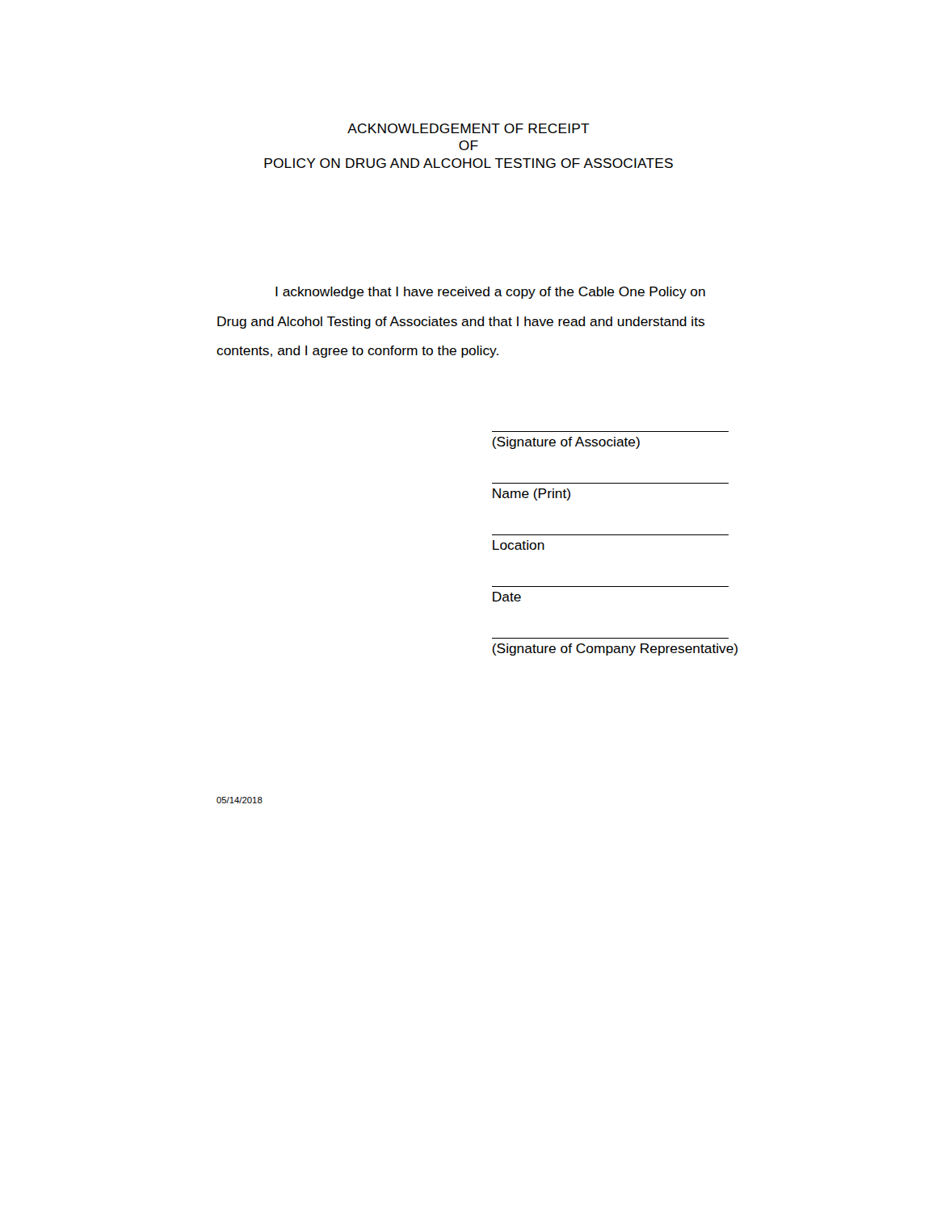ACKNOWLEDGEMENT OF RECEIPT
OF
POLICY ON DRUG AND ALCOHOL TESTING OF ASSOCIATES
I acknowledge that I have received a copy of the Cable One Policy on Drug and Alcohol Testing of Associates and that I have read and understand its contents, and I agree to conform to the policy.
(Signature of Associate)
Name (Print)
Location
Date
(Signature of Company Representative)
05/14/2018